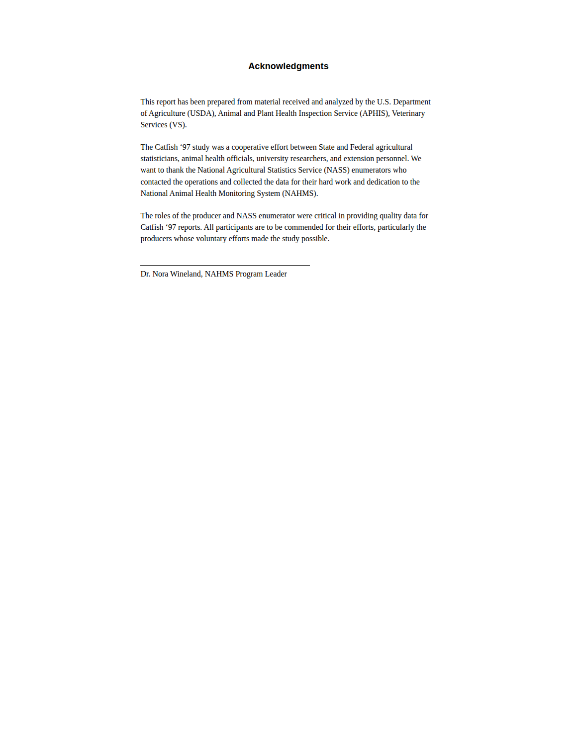Acknowledgments
This report has been prepared from material received and analyzed by the U.S. Department of Agriculture (USDA), Animal and Plant Health Inspection Service (APHIS), Veterinary Services (VS).
The Catfish ‘97 study was a cooperative effort between State and Federal agricultural statisticians, animal health officials, university researchers, and extension personnel. We want to thank the National Agricultural Statistics Service (NASS) enumerators who contacted the operations and collected the data for their hard work and dedication to the National Animal Health Monitoring System (NAHMS).
The roles of the producer and NASS enumerator were critical in providing quality data for Catfish ‘97 reports. All participants are to be commended for their efforts, particularly the producers whose voluntary efforts made the study possible.
Dr. Nora Wineland, NAHMS Program Leader